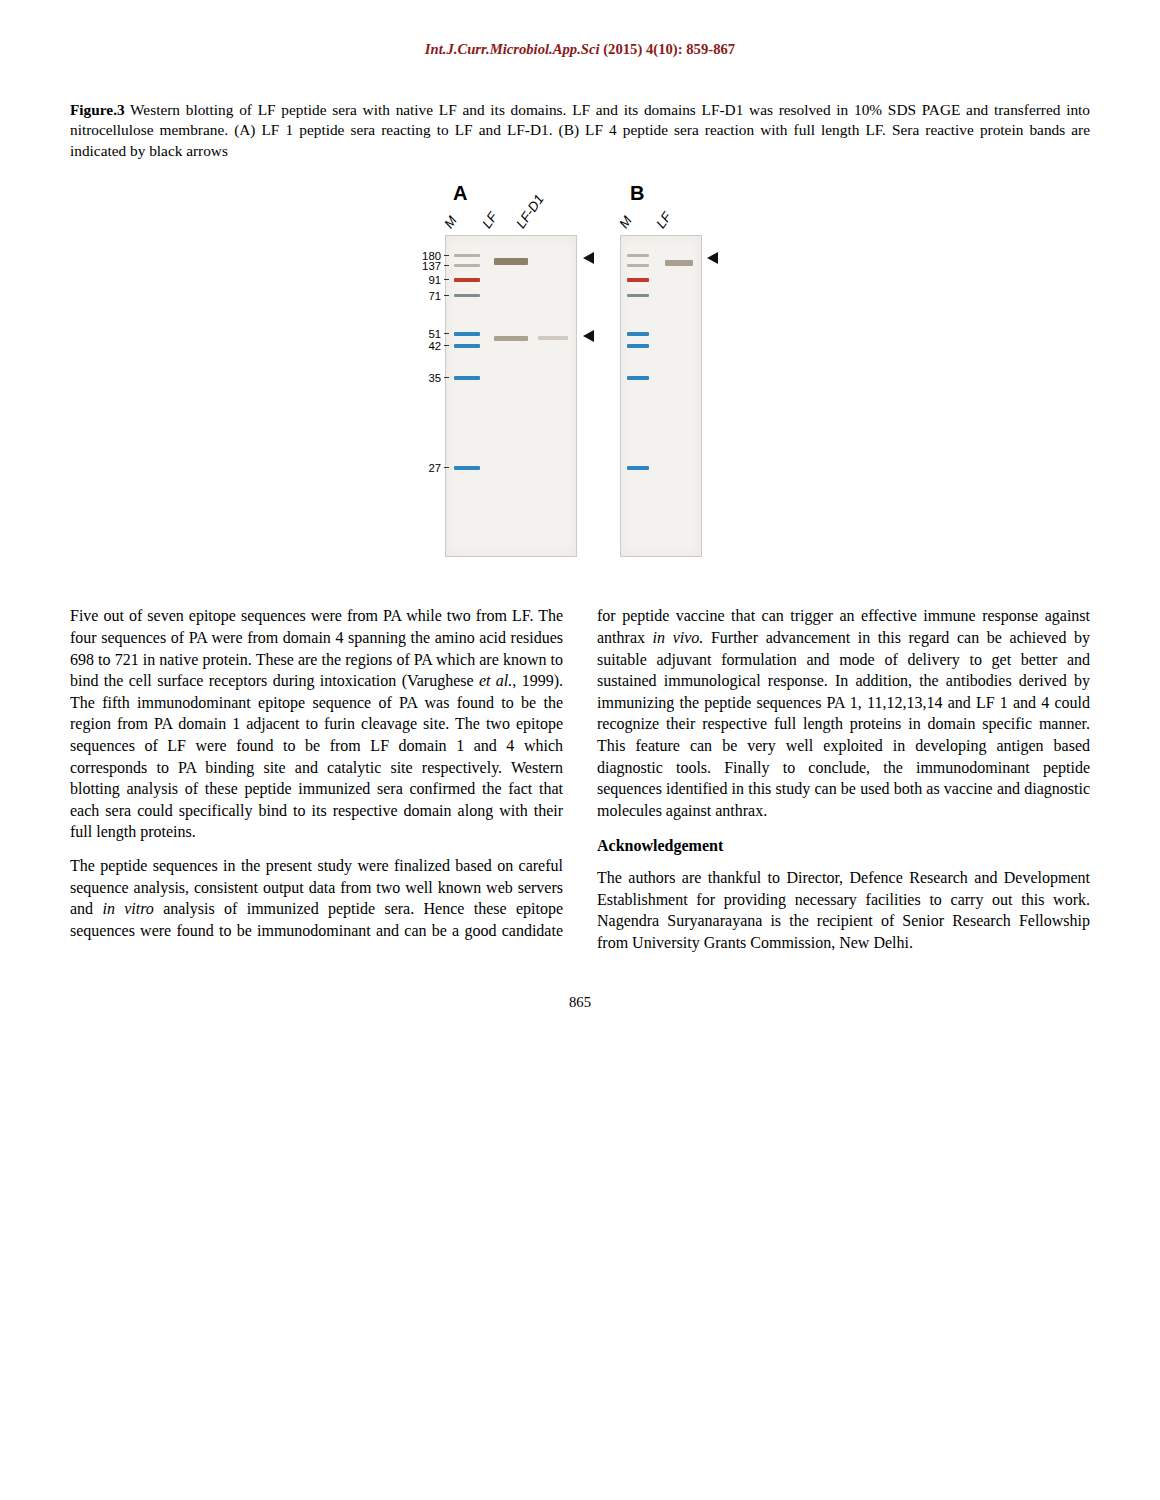Int.J.Curr.Microbiol.App.Sci (2015) 4(10): 859-867
Figure.3 Western blotting of LF peptide sera with native LF and its domains. LF and its domains LF-D1 was resolved in 10% SDS PAGE and transferred into nitrocellulose membrane. (A) LF 1 peptide sera reacting to LF and LF-D1. (B) LF 4 peptide sera reaction with full length LF. Sera reactive protein bands are indicated by black arrows
A
B
M
LF
LF-D1
M
LF
180 137 91 71 51 42 35 27
Five out of seven epitope sequences were from PA while two from LF. The four sequences of PA were from domain 4 spanning the amino acid residues 698 to 721 in native protein. These are the regions of PA which are known to bind the cell surface receptors during intoxication (Varughese et al., 1999). The fifth immunodominant epitope sequence of PA was found to be the region from PA domain 1 adjacent to furin cleavage site. The two epitope sequences of LF were found to be from LF domain 1 and 4 which corresponds to PA binding site and catalytic site respectively. Western blotting analysis of these peptide immunized sera confirmed the fact that each sera could specifically bind to its respective domain along with their full length proteins.
The peptide sequences in the present study were finalized based on careful sequence analysis, consistent output data from two well known web servers and in vitro analysis of immunized peptide sera. Hence these epitope sequences were found to be immunodominant and can be a good candidate for peptide vaccine that can trigger an effective immune response against anthrax in vivo. Further advancement in this regard can be achieved by suitable adjuvant formulation and mode of delivery to get better and sustained immunological response. In addition, the antibodies derived by immunizing the peptide sequences PA 1, 11,12,13,14 and LF 1 and 4 could recognize their respective full length proteins in domain specific manner. This feature can be very well exploited in developing antigen based diagnostic tools. Finally to conclude, the immunodominant peptide sequences identified in this study can be used both as vaccine and diagnostic molecules against anthrax.
Acknowledgement
The authors are thankful to Director, Defence Research and Development Establishment for providing necessary facilities to carry out this work. Nagendra Suryanarayana is the recipient of Senior Research Fellowship from University Grants Commission, New Delhi.
865